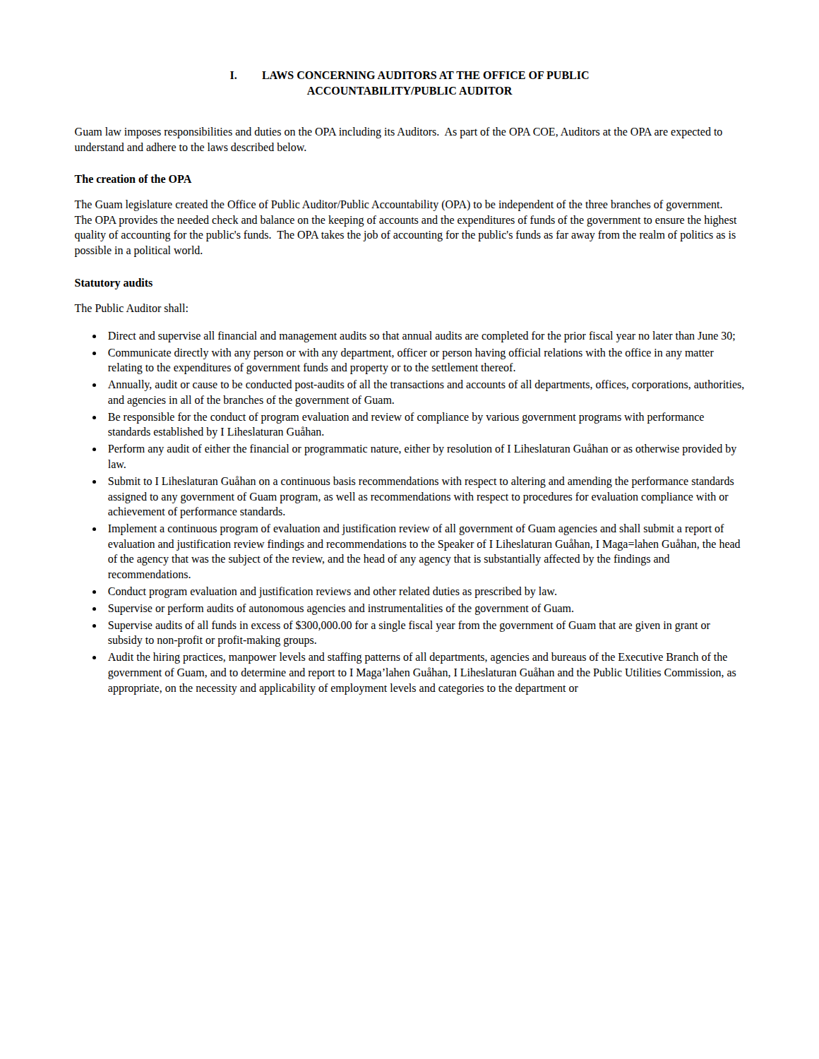I. LAWS CONCERNING AUDITORS AT THE OFFICE OF PUBLIC
ACCOUNTABILITY/PUBLIC AUDITOR
Guam law imposes responsibilities and duties on the OPA including its Auditors. As part of the OPA COE, Auditors at the OPA are expected to understand and adhere to the laws described below.
The creation of the OPA
The Guam legislature created the Office of Public Auditor/Public Accountability (OPA) to be independent of the three branches of government. The OPA provides the needed check and balance on the keeping of accounts and the expenditures of funds of the government to ensure the highest quality of accounting for the public's funds. The OPA takes the job of accounting for the public's funds as far away from the realm of politics as is possible in a political world.
Statutory audits
The Public Auditor shall:
Direct and supervise all financial and management audits so that annual audits are completed for the prior fiscal year no later than June 30;
Communicate directly with any person or with any department, officer or person having official relations with the office in any matter relating to the expenditures of government funds and property or to the settlement thereof.
Annually, audit or cause to be conducted post-audits of all the transactions and accounts of all departments, offices, corporations, authorities, and agencies in all of the branches of the government of Guam.
Be responsible for the conduct of program evaluation and review of compliance by various government programs with performance standards established by I Liheslaturan Guåhan.
Perform any audit of either the financial or programmatic nature, either by resolution of I Liheslaturan Guåhan or as otherwise provided by law.
Submit to I Liheslaturan Guåhan on a continuous basis recommendations with respect to altering and amending the performance standards assigned to any government of Guam program, as well as recommendations with respect to procedures for evaluation compliance with or achievement of performance standards.
Implement a continuous program of evaluation and justification review of all government of Guam agencies and shall submit a report of evaluation and justification review findings and recommendations to the Speaker of I Liheslaturan Guåhan, I Maga=lahen Guåhan, the head of the agency that was the subject of the review, and the head of any agency that is substantially affected by the findings and recommendations.
Conduct program evaluation and justification reviews and other related duties as prescribed by law.
Supervise or perform audits of autonomous agencies and instrumentalities of the government of Guam.
Supervise audits of all funds in excess of $300,000.00 for a single fiscal year from the government of Guam that are given in grant or subsidy to non-profit or profit-making groups.
Audit the hiring practices, manpower levels and staffing patterns of all departments, agencies and bureaus of the Executive Branch of the government of Guam, and to determine and report to I Maga’lahen Guåhan, I Liheslaturan Guåhan and the Public Utilities Commission, as appropriate, on the necessity and applicability of employment levels and categories to the department or